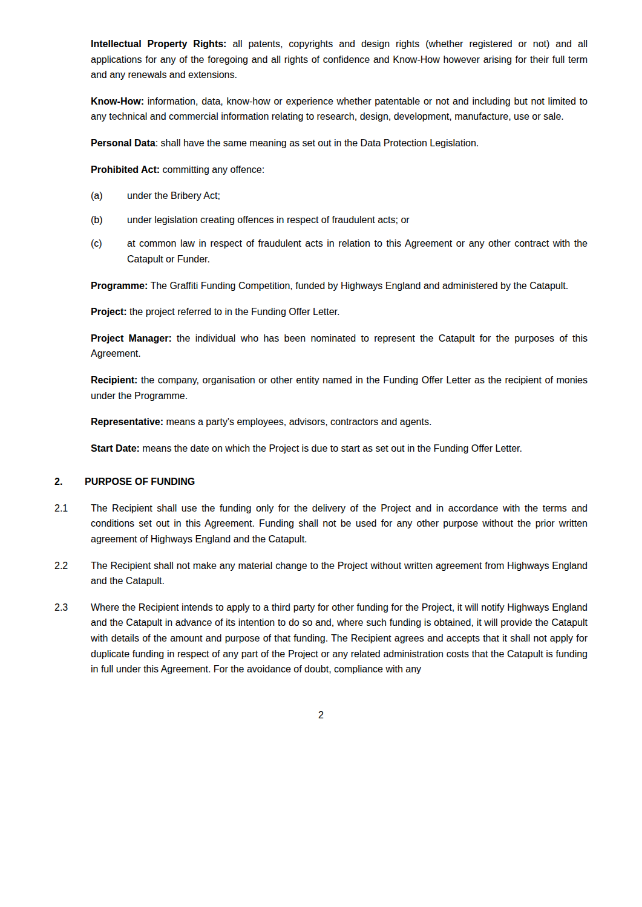Intellectual Property Rights: all patents, copyrights and design rights (whether registered or not) and all applications for any of the foregoing and all rights of confidence and Know-How however arising for their full term and any renewals and extensions.
Know-How: information, data, know-how or experience whether patentable or not and including but not limited to any technical and commercial information relating to research, design, development, manufacture, use or sale.
Personal Data: shall have the same meaning as set out in the Data Protection Legislation.
Prohibited Act: committing any offence:
(a) under the Bribery Act;
(b) under legislation creating offences in respect of fraudulent acts; or
(c) at common law in respect of fraudulent acts in relation to this Agreement or any other contract with the Catapult or Funder.
Programme: The Graffiti Funding Competition, funded by Highways England and administered by the Catapult.
Project: the project referred to in the Funding Offer Letter.
Project Manager: the individual who has been nominated to represent the Catapult for the purposes of this Agreement.
Recipient: the company, organisation or other entity named in the Funding Offer Letter as the recipient of monies under the Programme.
Representative: means a party's employees, advisors, contractors and agents.
Start Date: means the date on which the Project is due to start as set out in the Funding Offer Letter.
2. Purpose of Funding
2.1 The Recipient shall use the funding only for the delivery of the Project and in accordance with the terms and conditions set out in this Agreement. Funding shall not be used for any other purpose without the prior written agreement of Highways England and the Catapult.
2.2 The Recipient shall not make any material change to the Project without written agreement from Highways England and the Catapult.
2.3 Where the Recipient intends to apply to a third party for other funding for the Project, it will notify Highways England and the Catapult in advance of its intention to do so and, where such funding is obtained, it will provide the Catapult with details of the amount and purpose of that funding. The Recipient agrees and accepts that it shall not apply for duplicate funding in respect of any part of the Project or any related administration costs that the Catapult is funding in full under this Agreement. For the avoidance of doubt, compliance with any
2